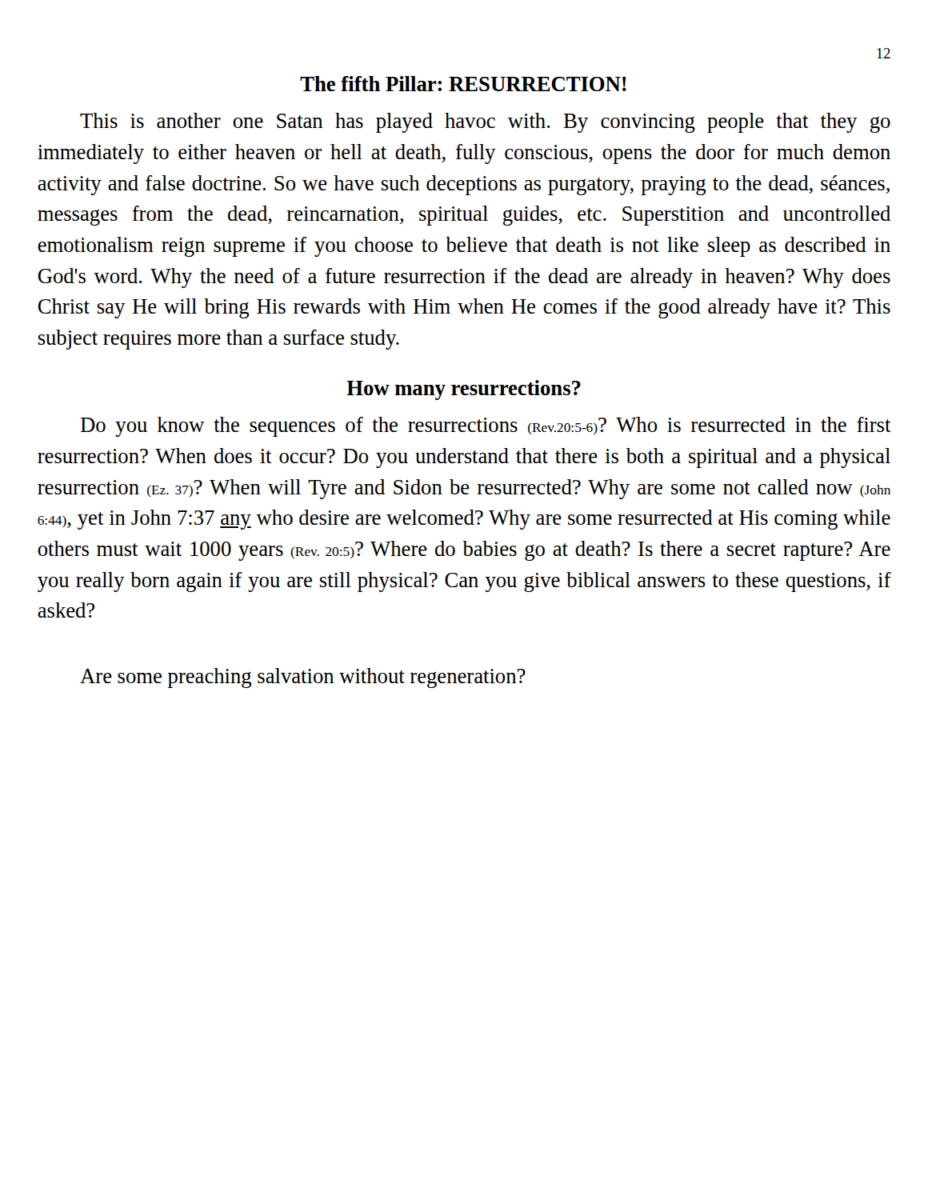12
The fifth Pillar: RESURRECTION!
This is another one Satan has played havoc with. By convincing people that they go immediately to either heaven or hell at death, fully conscious, opens the door for much demon activity and false doctrine. So we have such deceptions as purgatory, praying to the dead, séances, messages from the dead, reincarnation, spiritual guides, etc. Superstition and uncontrolled emotionalism reign supreme if you choose to believe that death is not like sleep as described in God's word. Why the need of a future resurrection if the dead are already in heaven? Why does Christ say He will bring His rewards with Him when He comes if the good already have it? This subject requires more than a surface study.
How many resurrections?
Do you know the sequences of the resurrections (Rev.20:5-6)? Who is resurrected in the first resurrection? When does it occur? Do you understand that there is both a spiritual and a physical resurrection (Ez. 37)? When will Tyre and Sidon be resurrected? Why are some not called now (John 6:44), yet in John 7:37 any who desire are welcomed? Why are some resurrected at His coming while others must wait 1000 years (Rev. 20:5)? Where do babies go at death? Is there a secret rapture? Are you really born again if you are still physical? Can you give biblical answers to these questions, if asked?
Are some preaching salvation without regeneration?